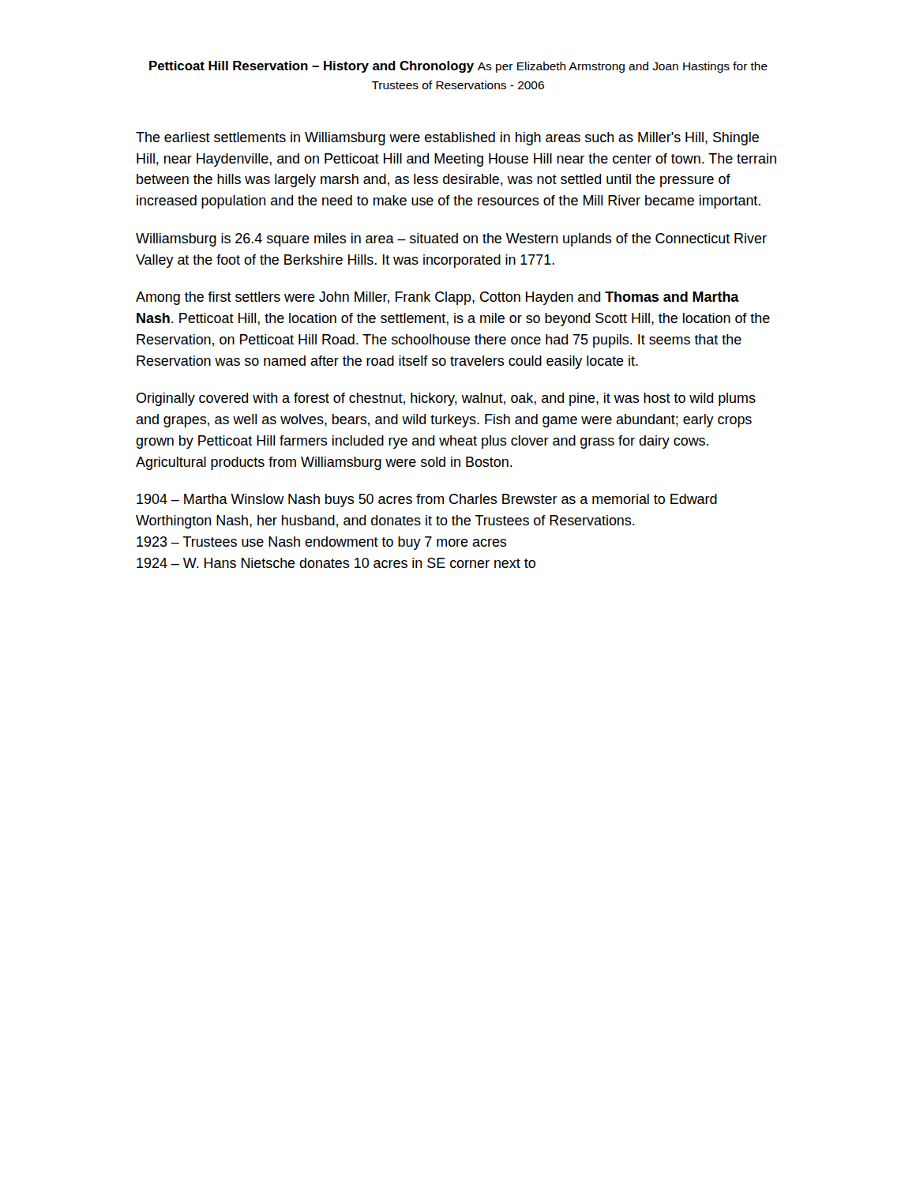Petticoat Hill Reservation – History and Chronology As per Elizabeth Armstrong and Joan Hastings for the Trustees of Reservations - 2006
The earliest settlements in Williamsburg were established in high areas such as Miller's Hill, Shingle Hill, near Haydenville, and on Petticoat Hill and Meeting House Hill near the center of town. The terrain between the hills was largely marsh and, as less desirable, was not settled until the pressure of increased population and the need to make use of the resources of the Mill River became important.
Williamsburg is 26.4 square miles in area – situated on the Western uplands of the Connecticut River Valley at the foot of the Berkshire Hills. It was incorporated in 1771.
Among the first settlers were John Miller, Frank Clapp, Cotton Hayden and Thomas and Martha Nash. Petticoat Hill, the location of the settlement, is a mile or so beyond Scott Hill, the location of the Reservation, on Petticoat Hill Road. The schoolhouse there once had 75 pupils. It seems that the Reservation was so named after the road itself so travelers could easily locate it.
Originally covered with a forest of chestnut, hickory, walnut, oak, and pine, it was host to wild plums and grapes, as well as wolves, bears, and wild turkeys. Fish and game were abundant; early crops grown by Petticoat Hill farmers included rye and wheat plus clover and grass for dairy cows. Agricultural products from Williamsburg were sold in Boston.
1904 – Martha Winslow Nash buys 50 acres from Charles Brewster as a memorial to Edward Worthington Nash, her husband, and donates it to the Trustees of Reservations.
1923 – Trustees use Nash endowment to buy 7 more acres
1924 – W. Hans Nietsche donates 10 acres in SE corner next to